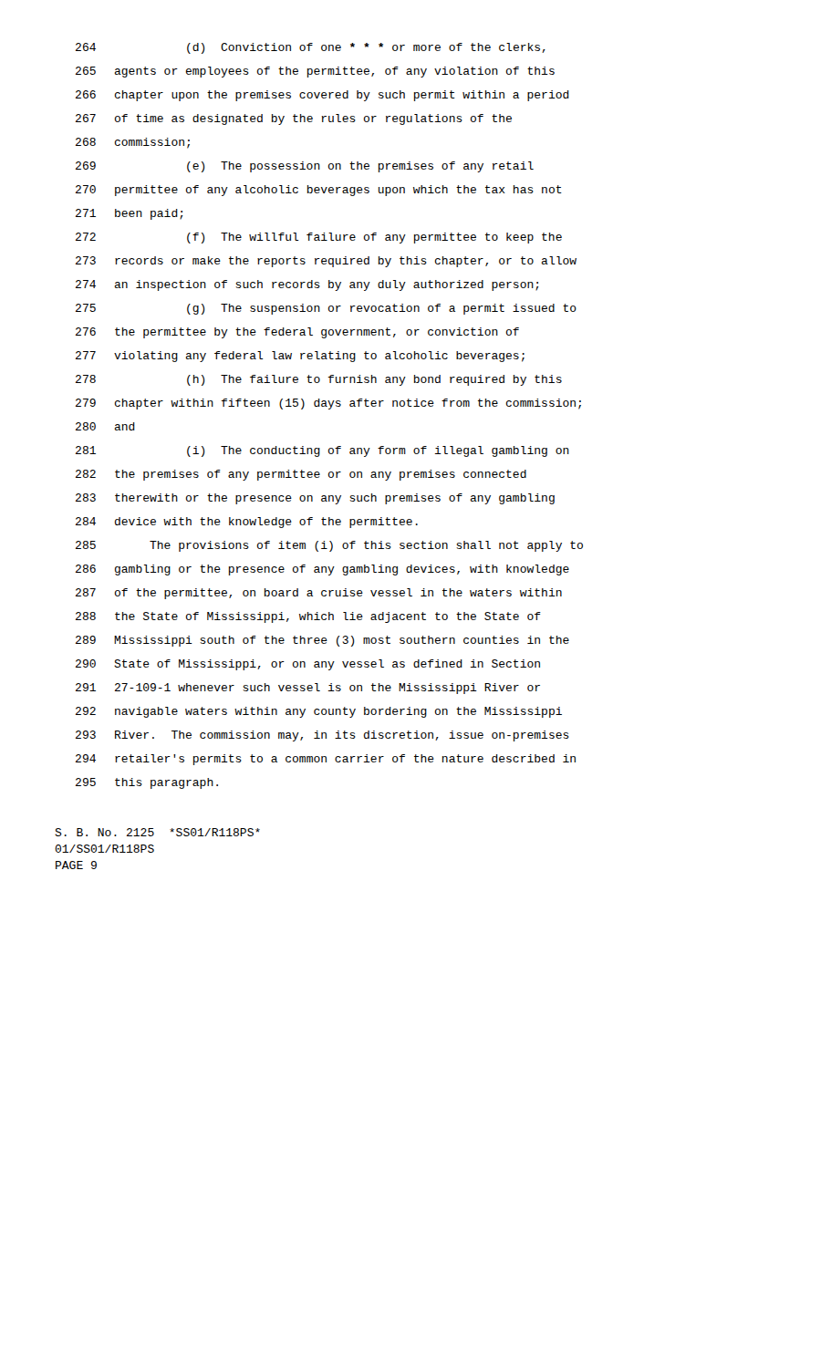264(d) Conviction of one * * * or more of the clerks,
265 agents or employees of the permittee, of any violation of this
266 chapter upon the premises covered by such permit within a period
267 of time as designated by the rules or regulations of the
268 commission;
269(e) The possession on the premises of any retail
270 permittee of any alcoholic beverages upon which the tax has not
271 been paid;
272(f) The willful failure of any permittee to keep the
273 records or make the reports required by this chapter, or to allow
274 an inspection of such records by any duly authorized person;
275(g) The suspension or revocation of a permit issued to
276 the permittee by the federal government, or conviction of
277 violating any federal law relating to alcoholic beverages;
278(h) The failure to furnish any bond required by this
279 chapter within fifteen (15) days after notice from the commission;
280 and
281(i) The conducting of any form of illegal gambling on
282 the premises of any permittee or on any premises connected
283 therewith or the presence on any such premises of any gambling
284 device with the knowledge of the permittee.
285 The provisions of item (i) of this section shall not apply to
286 gambling or the presence of any gambling devices, with knowledge
287 of the permittee, on board a cruise vessel in the waters within
288 the State of Mississippi, which lie adjacent to the State of
289 Mississippi south of the three (3) most southern counties in the
290 State of Mississippi, or on any vessel as defined in Section
29127-109-1 whenever such vessel is on the Mississippi River or
292 navigable waters within any county bordering on the Mississippi
293 River. The commission may, in its discretion, issue on-premises
294 retailer's permits to a common carrier of the nature described in
295 this paragraph.
S. B. No. 2125 *SS01/R118PS*
01/SS01/R118PS
PAGE 9